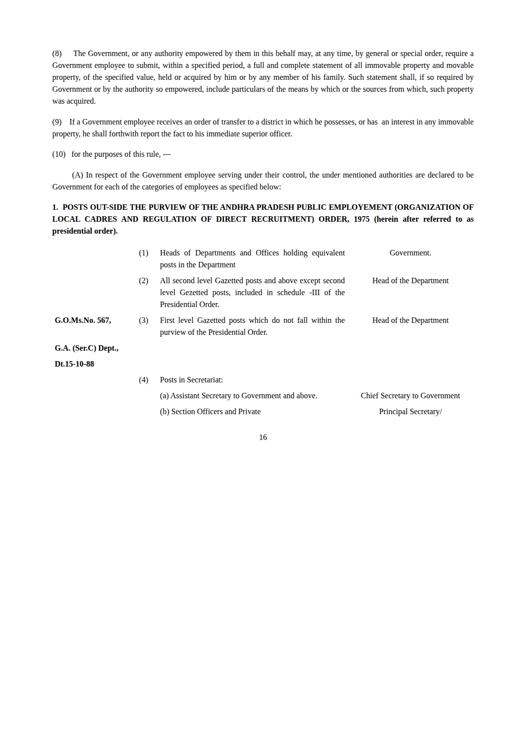(8) The Government, or any authority empowered by them in this behalf may, at any time, by general or special order, require a Government employee to submit, within a specified period, a full and complete statement of all immovable property and movable property, of the specified value, held or acquired by him or by any member of his family. Such statement shall, if so required by Government or by the authority so empowered, include particulars of the means by which or the sources from which, such property was acquired.
(9) If a Government employee receives an order of transfer to a district in which he possesses, or has an interest in any immovable property, he shall forthwith report the fact to his immediate superior officer.
(10) for the purposes of this rule, ---
(A) In respect of the Government employee serving under their control, the under mentioned authorities are declared to be Government for each of the categories of employees as specified below:
1. POSTS OUT-SIDE THE PURVIEW OF THE ANDHRA PRADESH PUBLIC EMPLOYEMENT (ORGANIZATION OF LOCAL CADRES AND REGULATION OF DIRECT RECRUITMENT) ORDER, 1975 (herein after referred to as presidential order).
| | (1) | Heads of Departments and Offices holding equivalent posts in the Department | Government. |
| | (2) | All second level Gazetted posts and above except second level Gezetted posts, included in schedule -III of the Presidential Order. | Head of the Department |
| G.O.Ms.No. 567, | (3) | First level Gazetted posts which do not fall within the purview of the Presidential Order. | Head of the Department |
| G.A. (Ser.C) Dept., | | | |
| Dt.15-10-88 | | | |
| | (4) | Posts in Secretariat: | |
| | | (a) Assistant Secretary to Government and above. | Chief Secretary to Government |
| | | (b) Section Officers and Private | Principal Secretary/ |
16